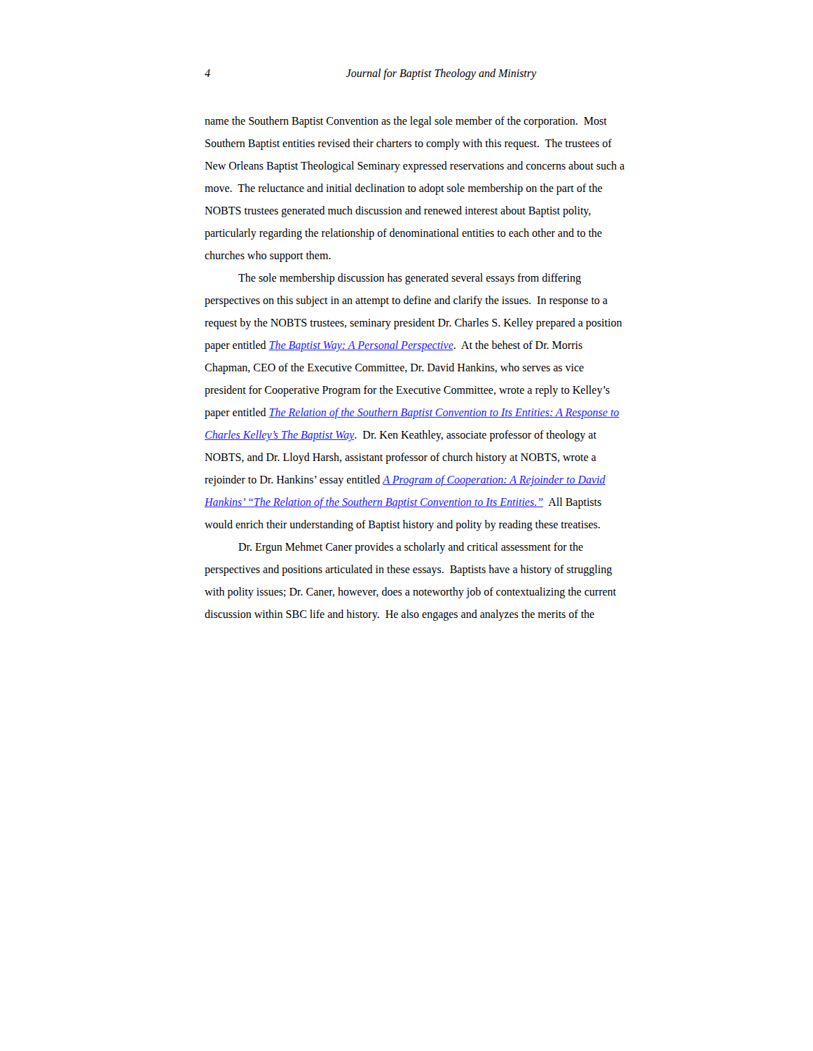4 Journal for Baptist Theology and Ministry
name the Southern Baptist Convention as the legal sole member of the corporation. Most Southern Baptist entities revised their charters to comply with this request. The trustees of New Orleans Baptist Theological Seminary expressed reservations and concerns about such a move. The reluctance and initial declination to adopt sole membership on the part of the NOBTS trustees generated much discussion and renewed interest about Baptist polity, particularly regarding the relationship of denominational entities to each other and to the churches who support them.
The sole membership discussion has generated several essays from differing perspectives on this subject in an attempt to define and clarify the issues. In response to a request by the NOBTS trustees, seminary president Dr. Charles S. Kelley prepared a position paper entitled The Baptist Way: A Personal Perspective. At the behest of Dr. Morris Chapman, CEO of the Executive Committee, Dr. David Hankins, who serves as vice president for Cooperative Program for the Executive Committee, wrote a reply to Kelley’s paper entitled The Relation of the Southern Baptist Convention to Its Entities: A Response to Charles Kelley’s The Baptist Way. Dr. Ken Keathley, associate professor of theology at NOBTS, and Dr. Lloyd Harsh, assistant professor of church history at NOBTS, wrote a rejoinder to Dr. Hankins’ essay entitled A Program of Cooperation: A Rejoinder to David Hankins’ “The Relation of the Southern Baptist Convention to Its Entities.” All Baptists would enrich their understanding of Baptist history and polity by reading these treatises.
Dr. Ergun Mehmet Caner provides a scholarly and critical assessment for the perspectives and positions articulated in these essays. Baptists have a history of struggling with polity issues; Dr. Caner, however, does a noteworthy job of contextualizing the current discussion within SBC life and history. He also engages and analyzes the merits of the